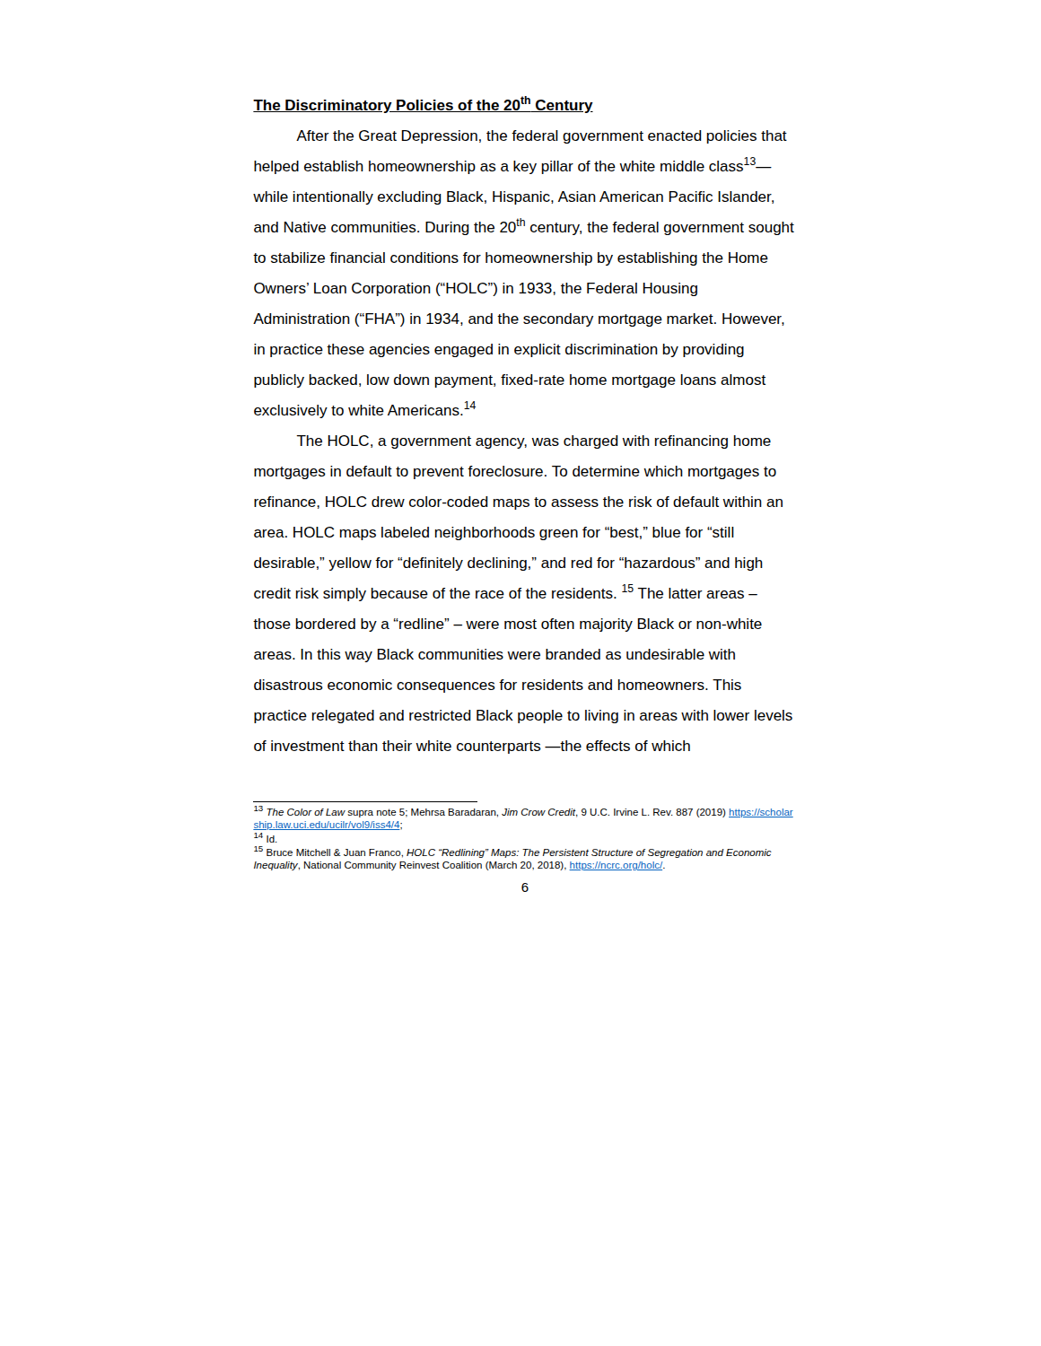The Discriminatory Policies of the 20th Century
After the Great Depression, the federal government enacted policies that helped establish homeownership as a key pillar of the white middle class13—while intentionally excluding Black, Hispanic, Asian American Pacific Islander, and Native communities. During the 20th century, the federal government sought to stabilize financial conditions for homeownership by establishing the Home Owners’ Loan Corporation (“HOLC”) in 1933, the Federal Housing Administration (“FHA”) in 1934, and the secondary mortgage market. However, in practice these agencies engaged in explicit discrimination by providing publicly backed, low down payment, fixed-rate home mortgage loans almost exclusively to white Americans.14
The HOLC, a government agency, was charged with refinancing home mortgages in default to prevent foreclosure. To determine which mortgages to refinance, HOLC drew color-coded maps to assess the risk of default within an area. HOLC maps labeled neighborhoods green for “best,” blue for “still desirable,” yellow for “definitely declining,” and red for “hazardous” and high credit risk simply because of the race of the residents. 15 The latter areas – those bordered by a “redline” – were most often majority Black or non-white areas. In this way Black communities were branded as undesirable with disastrous economic consequences for residents and homeowners. This practice relegated and restricted Black people to living in areas with lower levels of investment than their white counterparts —the effects of which
13 The Color of Law supra note 5; Mehrsa Baradaran, Jim Crow Credit, 9 U.C. Irvine L. Rev. 887 (2019) https://scholarship.law.uci.edu/ucilr/vol9/iss4/4;
14 Id.
15 Bruce Mitchell & Juan Franco, HOLC “Redlining” Maps: The Persistent Structure of Segregation and Economic Inequality, National Community Reinvest Coalition (March 20, 2018), https://ncrc.org/holc/.
6